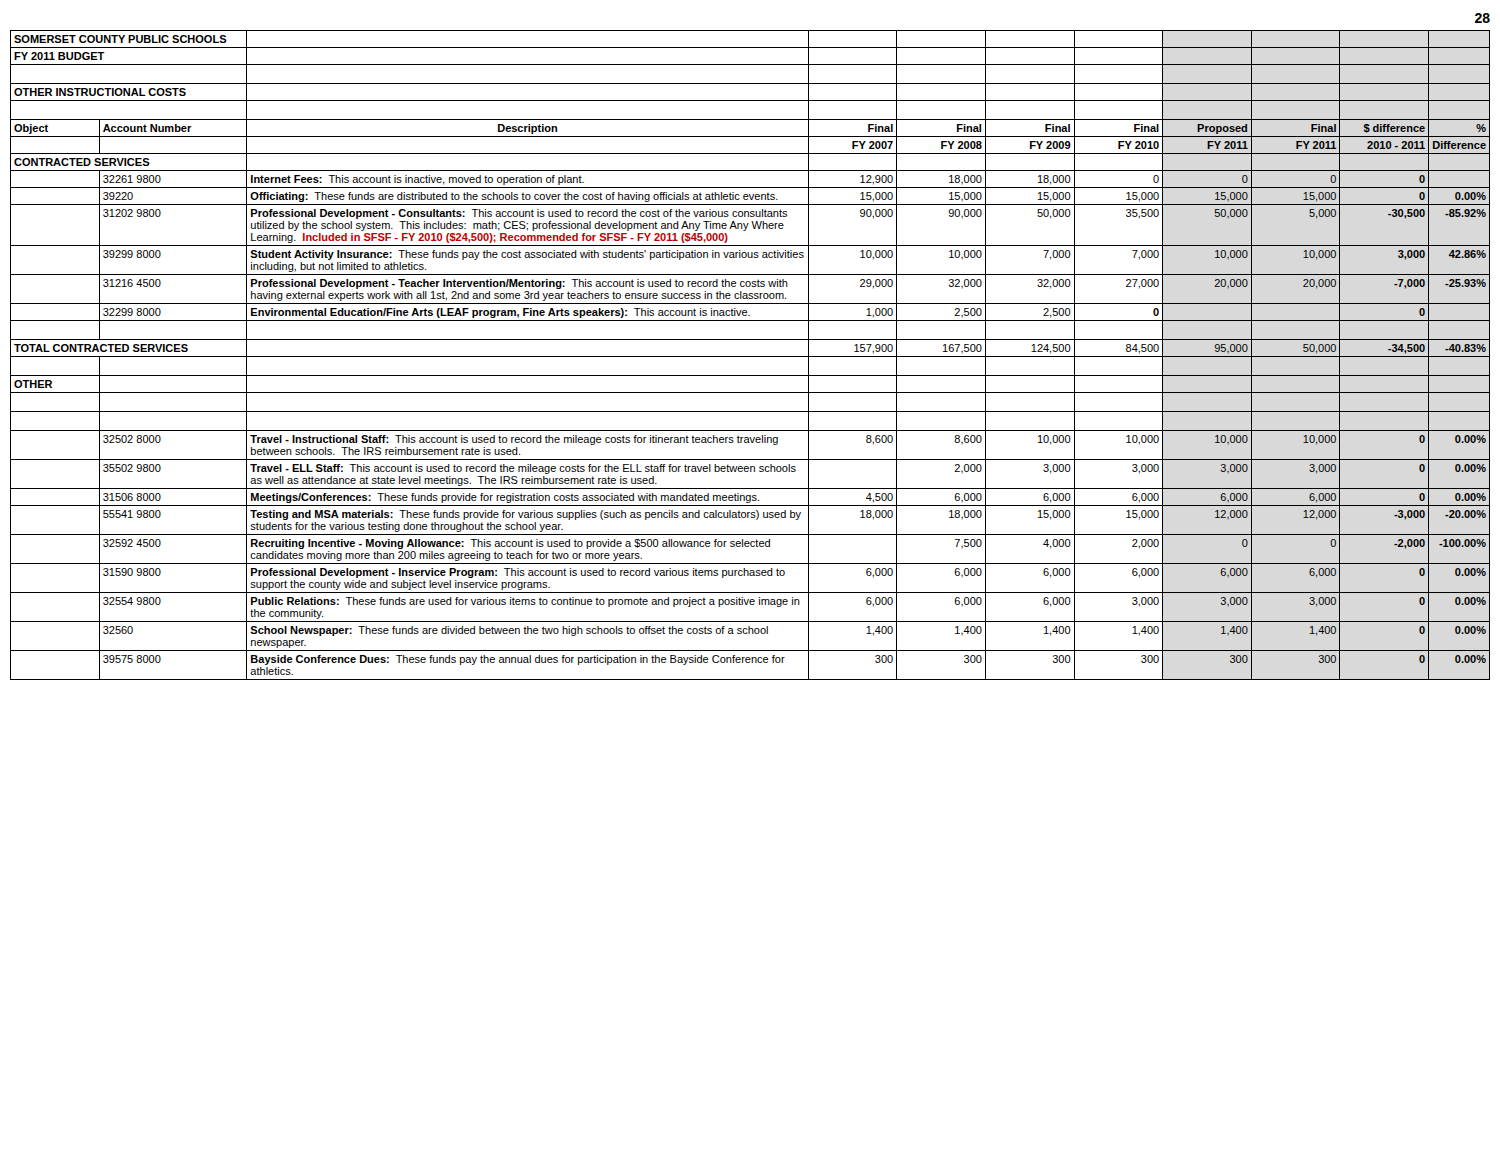28
| SOMERSET COUNTY PUBLIC SCHOOLS | | | | | | | | | |
| FY 2011 BUDGET | | | | | | | | | |
| OTHER INSTRUCTIONAL COSTS | | | | | | | | | |
| Object | Account Number | Description | Final | Final | Final | Final | Proposed | Final | $ difference | % |
| | | | FY 2007 | FY 2008 | FY 2009 | FY 2010 | FY 2011 | FY 2011 | 2010 - 2011 | Difference |
| CONTRACTED SERVICES | | | | | | | | | |
| | 32261 9800 | Internet Fees: This account is inactive, moved to operation of plant. | 12,900 | 18,000 | 18,000 | 0 | 0 | 0 | 0 | |
| | 39220 | Officiating: These funds are distributed to the schools to cover the cost of having officials at athletic events. | 15,000 | 15,000 | 15,000 | 15,000 | 15,000 | 15,000 | 0 | 0.00% |
| | 31202 9800 | Professional Development - Consultants: This account is used to record the cost of the various consultants utilized by the school system. This includes: math; CES; professional development and Any Time Any Where Learning. Included in SFSF - FY 2010 ($24,500); Recommended for SFSF - FY 2011 ($45,000) | 90,000 | 90,000 | 50,000 | 35,500 | 50,000 | 5,000 | -30,500 | -85.92% |
| | 39299 8000 | Student Activity Insurance: These funds pay the cost associated with students' participation in various activities including, but not limited to athletics. | 10,000 | 10,000 | 7,000 | 7,000 | 10,000 | 10,000 | 3,000 | 42.86% |
| | 31216 4500 | Professional Development - Teacher Intervention/Mentoring: This account is used to record the costs with having external experts work with all 1st, 2nd and some 3rd year teachers to ensure success in the classroom. | 29,000 | 32,000 | 32,000 | 27,000 | 20,000 | 20,000 | -7,000 | -25.93% |
| | 32299 8000 | Environmental Education/Fine Arts (LEAF program, Fine Arts speakers): This account is inactive. | 1,000 | 2,500 | 2,500 | 0 | | | 0 | |
| TOTAL CONTRACTED SERVICES | | 157,900 | 167,500 | 124,500 | 84,500 | 95,000 | 50,000 | -34,500 | -40.83% |
| OTHER | | | | | | | | | | |
| | 32502 8000 | Travel - Instructional Staff: This account is used to record the mileage costs for itinerant teachers traveling between schools. The IRS reimbursement rate is used. | 8,600 | 8,600 | 10,000 | 10,000 | 10,000 | 10,000 | 0 | 0.00% |
| | 35502 9800 | Travel - ELL Staff: This account is used to record the mileage costs for the ELL staff for travel between schools as well as attendance at state level meetings. The IRS reimbursement rate is used. | | 2,000 | 3,000 | 3,000 | 3,000 | 3,000 | 0 | 0.00% |
| | 31506 8000 | Meetings/Conferences: These funds provide for registration costs associated with mandated meetings. | 4,500 | 6,000 | 6,000 | 6,000 | 6,000 | 6,000 | 0 | 0.00% |
| | 55541 9800 | Testing and MSA materials: These funds provide for various supplies (such as pencils and calculators) used by students for the various testing done throughout the school year. | 18,000 | 18,000 | 15,000 | 15,000 | 12,000 | 12,000 | -3,000 | -20.00% |
| | 32592 4500 | Recruiting Incentive - Moving Allowance: This account is used to provide a $500 allowance for selected candidates moving more than 200 miles agreeing to teach for two or more years. | | 7,500 | 4,000 | 2,000 | 0 | 0 | -2,000 | -100.00% |
| | 31590 9800 | Professional Development - Inservice Program: This account is used to record various items purchased to support the county wide and subject level inservice programs. | 6,000 | 6,000 | 6,000 | 6,000 | 6,000 | 6,000 | 0 | 0.00% |
| | 32554 9800 | Public Relations: These funds are used for various items to continue to promote and project a positive image in the community. | 6,000 | 6,000 | 6,000 | 3,000 | 3,000 | 3,000 | 0 | 0.00% |
| | 32560 | School Newspaper: These funds are divided between the two high schools to offset the costs of a school newspaper. | 1,400 | 1,400 | 1,400 | 1,400 | 1,400 | 1,400 | 0 | 0.00% |
| | 39575 8000 | Bayside Conference Dues: These funds pay the annual dues for participation in the Bayside Conference for athletics. | 300 | 300 | 300 | 300 | 300 | 300 | 0 | 0.00% |